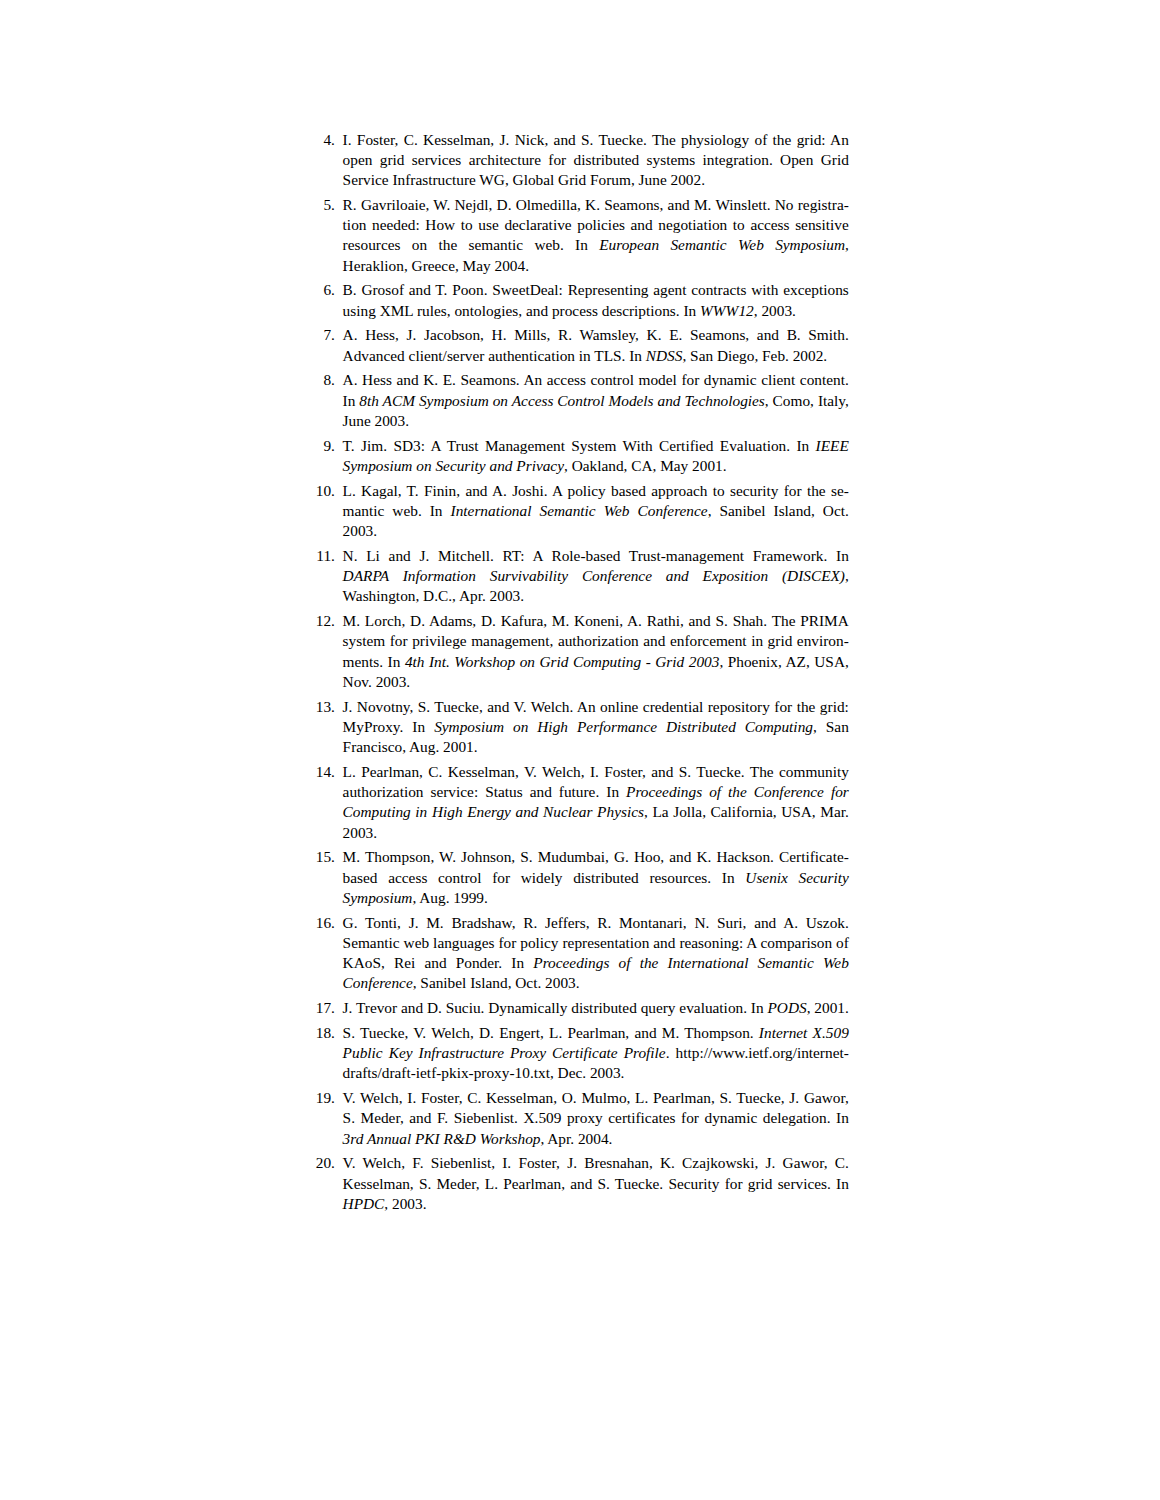4. I. Foster, C. Kesselman, J. Nick, and S. Tuecke. The physiology of the grid: An open grid services architecture for distributed systems integration. Open Grid Service Infrastructure WG, Global Grid Forum, June 2002.
5. R. Gavriloaie, W. Nejdl, D. Olmedilla, K. Seamons, and M. Winslett. No registration needed: How to use declarative policies and negotiation to access sensitive resources on the semantic web. In European Semantic Web Symposium, Heraklion, Greece, May 2004.
6. B. Grosof and T. Poon. SweetDeal: Representing agent contracts with exceptions using XML rules, ontologies, and process descriptions. In WWW12, 2003.
7. A. Hess, J. Jacobson, H. Mills, R. Wamsley, K. E. Seamons, and B. Smith. Advanced client/server authentication in TLS. In NDSS, San Diego, Feb. 2002.
8. A. Hess and K. E. Seamons. An access control model for dynamic client content. In 8th ACM Symposium on Access Control Models and Technologies, Como, Italy, June 2003.
9. T. Jim. SD3: A Trust Management System With Certified Evaluation. In IEEE Symposium on Security and Privacy, Oakland, CA, May 2001.
10. L. Kagal, T. Finin, and A. Joshi. A policy based approach to security for the semantic web. In International Semantic Web Conference, Sanibel Island, Oct. 2003.
11. N. Li and J. Mitchell. RT: A Role-based Trust-management Framework. In DARPA Information Survivability Conference and Exposition (DISCEX), Washington, D.C., Apr. 2003.
12. M. Lorch, D. Adams, D. Kafura, M. Koneni, A. Rathi, and S. Shah. The PRIMA system for privilege management, authorization and enforcement in grid environments. In 4th Int. Workshop on Grid Computing - Grid 2003, Phoenix, AZ, USA, Nov. 2003.
13. J. Novotny, S. Tuecke, and V. Welch. An online credential repository for the grid: MyProxy. In Symposium on High Performance Distributed Computing, San Francisco, Aug. 2001.
14. L. Pearlman, C. Kesselman, V. Welch, I. Foster, and S. Tuecke. The community authorization service: Status and future. In Proceedings of the Conference for Computing in High Energy and Nuclear Physics, La Jolla, California, USA, Mar. 2003.
15. M. Thompson, W. Johnson, S. Mudumbai, G. Hoo, and K. Hackson. Certificate-based access control for widely distributed resources. In Usenix Security Symposium, Aug. 1999.
16. G. Tonti, J. M. Bradshaw, R. Jeffers, R. Montanari, N. Suri, and A. Uszok. Semantic web languages for policy representation and reasoning: A comparison of KAoS, Rei and Ponder. In Proceedings of the International Semantic Web Conference, Sanibel Island, Oct. 2003.
17. J. Trevor and D. Suciu. Dynamically distributed query evaluation. In PODS, 2001.
18. S. Tuecke, V. Welch, D. Engert, L. Pearlman, and M. Thompson. Internet X.509 Public Key Infrastructure Proxy Certificate Profile. http://www.ietf.org/internet-drafts/draft-ietf-pkix-proxy-10.txt, Dec. 2003.
19. V. Welch, I. Foster, C. Kesselman, O. Mulmo, L. Pearlman, S. Tuecke, J. Gawor, S. Meder, and F. Siebenlist. X.509 proxy certificates for dynamic delegation. In 3rd Annual PKI R&D Workshop, Apr. 2004.
20. V. Welch, F. Siebenlist, I. Foster, J. Bresnahan, K. Czajkowski, J. Gawor, C. Kesselman, S. Meder, L. Pearlman, and S. Tuecke. Security for grid services. In HPDC, 2003.